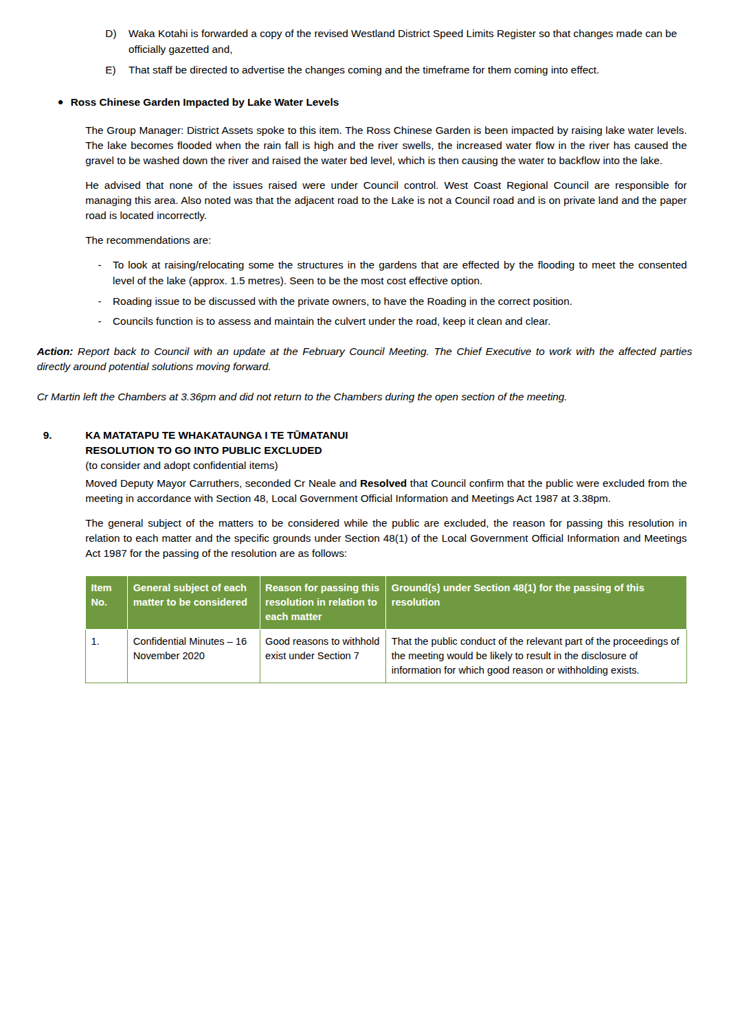D) Waka Kotahi is forwarded a copy of the revised Westland District Speed Limits Register so that changes made can be officially gazetted and,
E) That staff be directed to advertise the changes coming and the timeframe for them coming into effect.
Ross Chinese Garden Impacted by Lake Water Levels
The Group Manager: District Assets spoke to this item. The Ross Chinese Garden is been impacted by raising lake water levels. The lake becomes flooded when the rain fall is high and the river swells, the increased water flow in the river has caused the gravel to be washed down the river and raised the water bed level, which is then causing the water to backflow into the lake.
He advised that none of the issues raised were under Council control. West Coast Regional Council are responsible for managing this area. Also noted was that the adjacent road to the Lake is not a Council road and is on private land and the paper road is located incorrectly.
The recommendations are:
To look at raising/relocating some the structures in the gardens that are effected by the flooding to meet the consented level of the lake (approx. 1.5 metres). Seen to be the most cost effective option.
Roading issue to be discussed with the private owners, to have the Roading in the correct position.
Councils function is to assess and maintain the culvert under the road, keep it clean and clear.
Action: Report back to Council with an update at the February Council Meeting. The Chief Executive to work with the affected parties directly around potential solutions moving forward.
Cr Martin left the Chambers at 3.36pm and did not return to the Chambers during the open section of the meeting.
9.
KA MATATAPU TE WHAKATAUNGA I TE TŪMATANUI
RESOLUTION TO GO INTO PUBLIC EXCLUDED
(to consider and adopt confidential items)
Moved Deputy Mayor Carruthers, seconded Cr Neale and Resolved that Council confirm that the public were excluded from the meeting in accordance with Section 48, Local Government Official Information and Meetings Act 1987 at 3.38pm.
The general subject of the matters to be considered while the public are excluded, the reason for passing this resolution in relation to each matter and the specific grounds under Section 48(1) of the Local Government Official Information and Meetings Act 1987 for the passing of the resolution are as follows:
| Item No. | General subject of each matter to be considered | Reason for passing this resolution in relation to each matter | Ground(s) under Section 48(1) for the passing of this resolution |
| --- | --- | --- | --- |
| 1. | Confidential Minutes – 16 November 2020 | Good reasons to withhold exist under Section 7 | That the public conduct of the relevant part of the proceedings of the meeting would be likely to result in the disclosure of information for which good reason or withholding exists. |